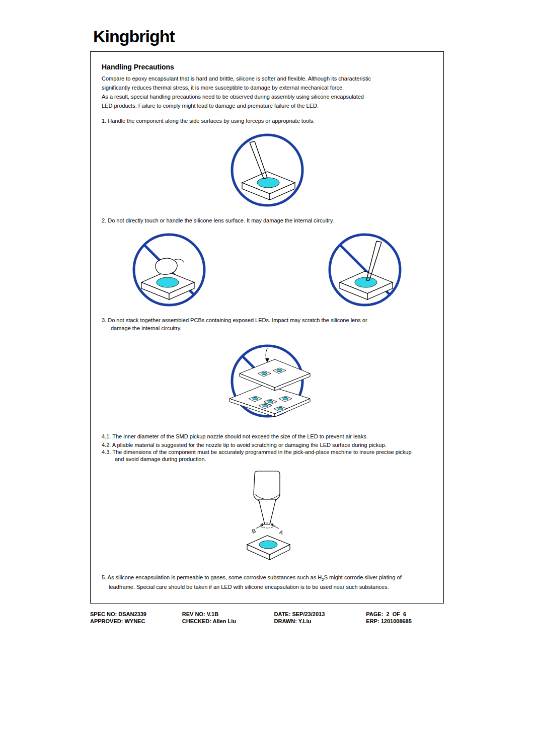Kingbright
Handling Precautions
Compare to epoxy encapsulant that is hard and brittle, silicone is softer and flexible. Although its characteristic
significantly reduces thermal stress, it is more susceptible to damage by external mechanical force.
As a result, special handling precautions need to be observed during assembly using silicone encapsulated
LED products. Failure to comply might lead to damage and premature failure of the LED.
1. Handle the component along the side surfaces by using forceps or appropriate tools.
2. Do not directly touch or handle the silicone lens surface. It may damage the internal circuitry.
3. Do not stack together assembled PCBs containing exposed LEDs. Impact may scratch the silicone lens or
damage the internal circuitry.
4.1. The inner diameter of the SMD pickup nozzle should not exceed the size of the LED to prevent air leaks.
4.2. A pliable material is suggested for the nozzle tip to avoid scratching or damaging the LED surface during pickup.
4.3. The dimensions of the component must be accurately programmed in the pick-and-place machine to insure precise pickup
and avoid damage during production.
B A
5. As silicone encapsulation is permeable to gases, some corrosive substances such as H2S might corrode silver plating of
leadframe. Special care should be taken if an LED with silicone encapsulation is to be used near such substances.
| SPEC NO: DSAN2339 | REV NO: V.1B | DATE: SEP/23/2013 | PAGE: 2 OF 6 |
| APPROVED: WYNEC | CHECKED: Allen Liu | DRAWN: Y.Liu | ERP: 1201008685 |